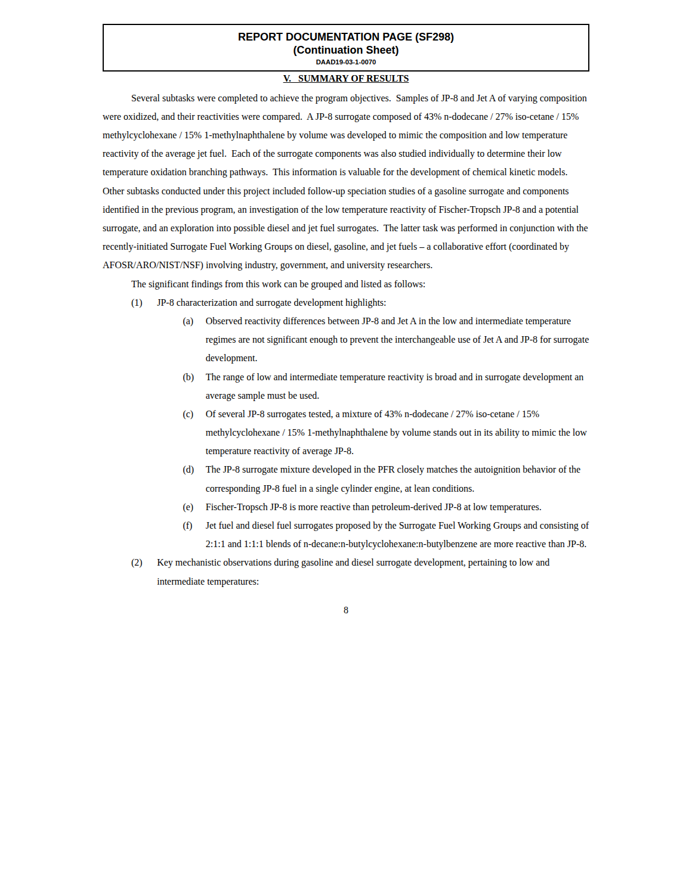REPORT DOCUMENTATION PAGE (SF298)
(Continuation Sheet)
DAAD19-03-1-0070
V. SUMMARY OF RESULTS
Several subtasks were completed to achieve the program objectives. Samples of JP-8 and Jet A of varying composition were oxidized, and their reactivities were compared. A JP-8 surrogate composed of 43% n-dodecane / 27% iso-cetane / 15% methylcyclohexane / 15% 1-methylnaphthalene by volume was developed to mimic the composition and low temperature reactivity of the average jet fuel. Each of the surrogate components was also studied individually to determine their low temperature oxidation branching pathways. This information is valuable for the development of chemical kinetic models. Other subtasks conducted under this project included follow-up speciation studies of a gasoline surrogate and components identified in the previous program, an investigation of the low temperature reactivity of Fischer-Tropsch JP-8 and a potential surrogate, and an exploration into possible diesel and jet fuel surrogates. The latter task was performed in conjunction with the recently-initiated Surrogate Fuel Working Groups on diesel, gasoline, and jet fuels – a collaborative effort (coordinated by AFOSR/ARO/NIST/NSF) involving industry, government, and university researchers.
The significant findings from this work can be grouped and listed as follows:
JP-8 characterization and surrogate development highlights:
Observed reactivity differences between JP-8 and Jet A in the low and intermediate temperature regimes are not significant enough to prevent the interchangeable use of Jet A and JP-8 for surrogate development.
The range of low and intermediate temperature reactivity is broad and in surrogate development an average sample must be used.
Of several JP-8 surrogates tested, a mixture of 43% n-dodecane / 27% iso-cetane / 15% methylcyclohexane / 15% 1-methylnaphthalene by volume stands out in its ability to mimic the low temperature reactivity of average JP-8.
The JP-8 surrogate mixture developed in the PFR closely matches the autoignition behavior of the corresponding JP-8 fuel in a single cylinder engine, at lean conditions.
Fischer-Tropsch JP-8 is more reactive than petroleum-derived JP-8 at low temperatures.
Jet fuel and diesel fuel surrogates proposed by the Surrogate Fuel Working Groups and consisting of 2:1:1 and 1:1:1 blends of n-decane:n-butylcyclohexane:n-butylbenzene are more reactive than JP-8.
Key mechanistic observations during gasoline and diesel surrogate development, pertaining to low and intermediate temperatures:
8